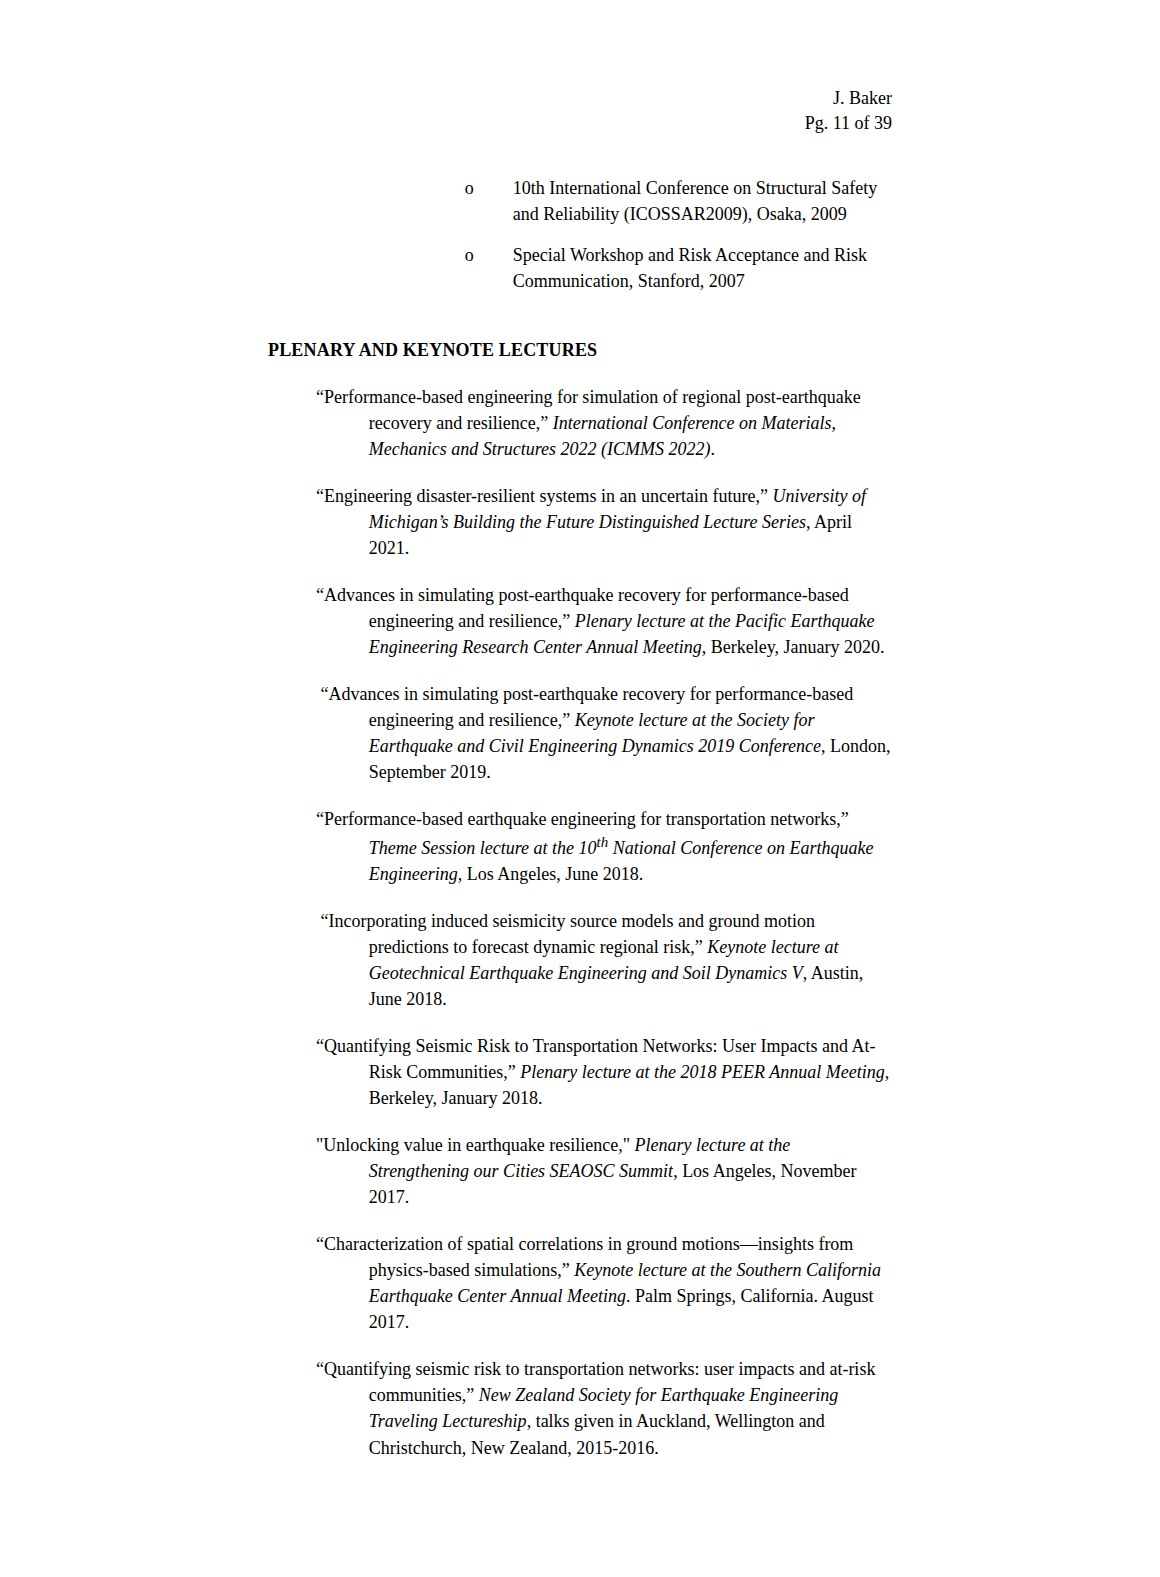J. Baker
Pg. 11 of 39
o 10th International Conference on Structural Safety and Reliability (ICOSSAR2009), Osaka, 2009
o Special Workshop and Risk Acceptance and Risk Communication, Stanford, 2007
PLENARY AND KEYNOTE LECTURES
“Performance-based engineering for simulation of regional post-earthquake recovery and resilience,” International Conference on Materials, Mechanics and Structures 2022 (ICMMS 2022).
“Engineering disaster-resilient systems in an uncertain future,” University of Michigan’s Building the Future Distinguished Lecture Series, April 2021.
“Advances in simulating post-earthquake recovery for performance-based engineering and resilience,” Plenary lecture at the Pacific Earthquake Engineering Research Center Annual Meeting, Berkeley, January 2020.
“Advances in simulating post-earthquake recovery for performance-based engineering and resilience,” Keynote lecture at the Society for Earthquake and Civil Engineering Dynamics 2019 Conference, London, September 2019.
“Performance-based earthquake engineering for transportation networks,” Theme Session lecture at the 10th National Conference on Earthquake Engineering, Los Angeles, June 2018.
“Incorporating induced seismicity source models and ground motion predictions to forecast dynamic regional risk,” Keynote lecture at Geotechnical Earthquake Engineering and Soil Dynamics V, Austin, June 2018.
“Quantifying Seismic Risk to Transportation Networks: User Impacts and At-Risk Communities,” Plenary lecture at the 2018 PEER Annual Meeting, Berkeley, January 2018.
"Unlocking value in earthquake resilience," Plenary lecture at the Strengthening our Cities SEAOSC Summit, Los Angeles, November 2017.
“Characterization of spatial correlations in ground motions—insights from physics-based simulations,” Keynote lecture at the Southern California Earthquake Center Annual Meeting. Palm Springs, California. August 2017.
“Quantifying seismic risk to transportation networks: user impacts and at-risk communities,” New Zealand Society for Earthquake Engineering Traveling Lectureship, talks given in Auckland, Wellington and Christchurch, New Zealand, 2015-2016.